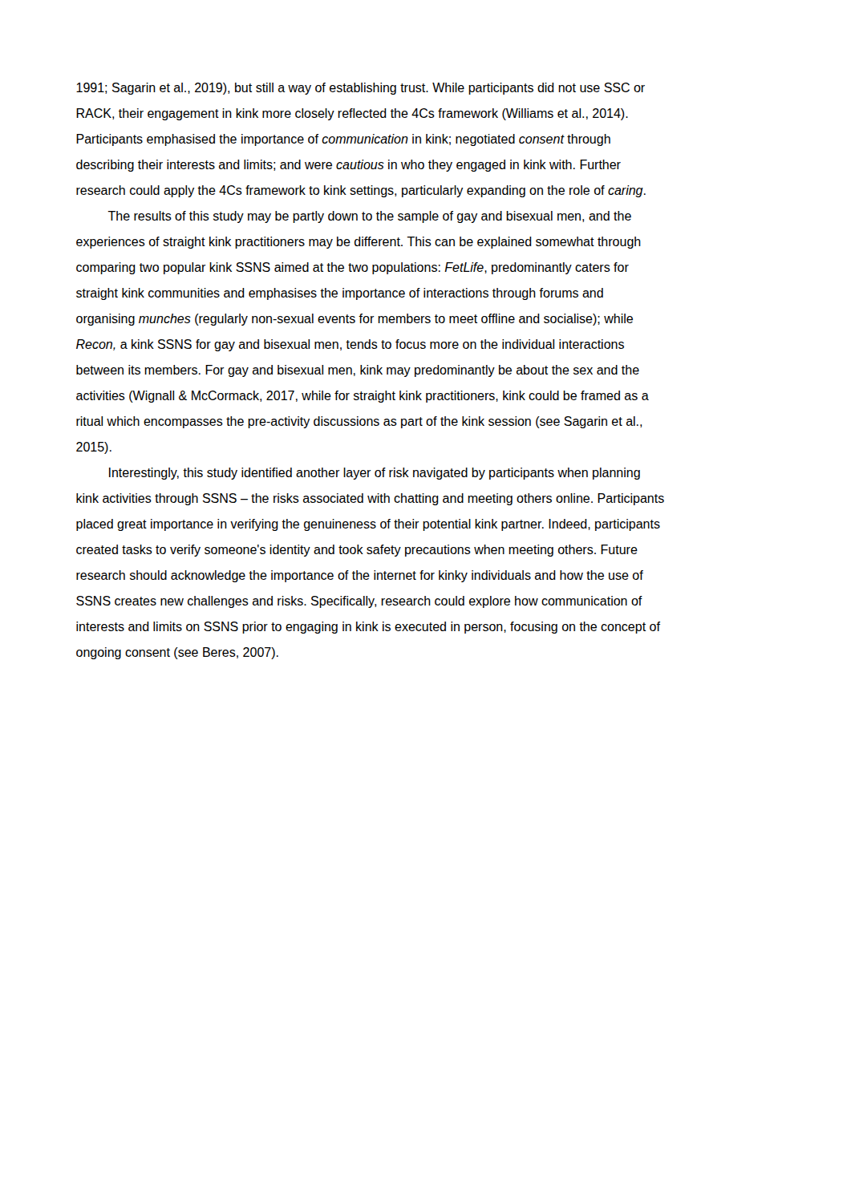1991; Sagarin et al., 2019), but still a way of establishing trust. While participants did not use SSC or RACK, their engagement in kink more closely reflected the 4Cs framework (Williams et al., 2014). Participants emphasised the importance of communication in kink; negotiated consent through describing their interests and limits; and were cautious in who they engaged in kink with. Further research could apply the 4Cs framework to kink settings, particularly expanding on the role of caring.
The results of this study may be partly down to the sample of gay and bisexual men, and the experiences of straight kink practitioners may be different. This can be explained somewhat through comparing two popular kink SSNS aimed at the two populations: FetLife, predominantly caters for straight kink communities and emphasises the importance of interactions through forums and organising munches (regularly non-sexual events for members to meet offline and socialise); while Recon, a kink SSNS for gay and bisexual men, tends to focus more on the individual interactions between its members. For gay and bisexual men, kink may predominantly be about the sex and the activities (Wignall & McCormack, 2017, while for straight kink practitioners, kink could be framed as a ritual which encompasses the pre-activity discussions as part of the kink session (see Sagarin et al., 2015).
Interestingly, this study identified another layer of risk navigated by participants when planning kink activities through SSNS – the risks associated with chatting and meeting others online. Participants placed great importance in verifying the genuineness of their potential kink partner. Indeed, participants created tasks to verify someone's identity and took safety precautions when meeting others. Future research should acknowledge the importance of the internet for kinky individuals and how the use of SSNS creates new challenges and risks. Specifically, research could explore how communication of interests and limits on SSNS prior to engaging in kink is executed in person, focusing on the concept of ongoing consent (see Beres, 2007).